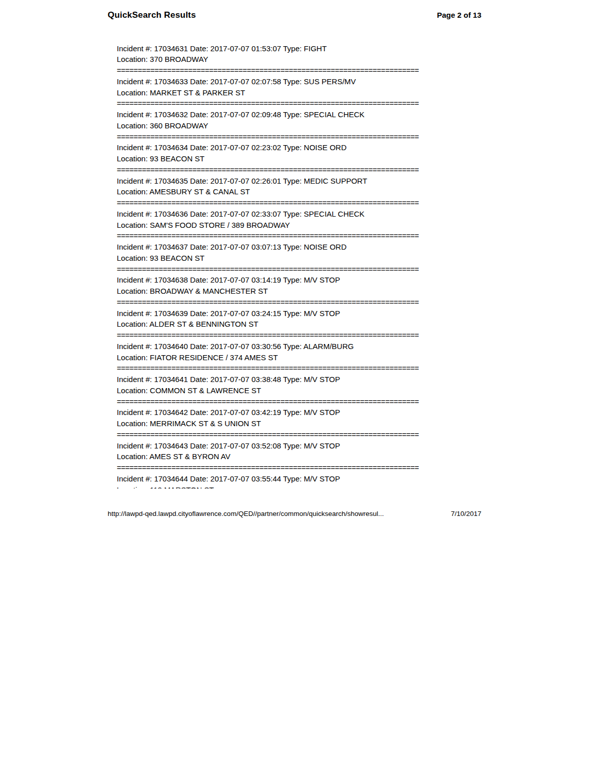QuickSearch Results Page 2 of 13
Incident #: 17034631 Date: 2017-07-07 01:53:07 Type: FIGHT
Location: 370 BROADWAY
========================================================================
Incident #: 17034633 Date: 2017-07-07 02:07:58 Type: SUS PERS/MV
Location: MARKET ST & PARKER ST
========================================================================
Incident #: 17034632 Date: 2017-07-07 02:09:48 Type: SPECIAL CHECK
Location: 360 BROADWAY
========================================================================
Incident #: 17034634 Date: 2017-07-07 02:23:02 Type: NOISE ORD
Location: 93 BEACON ST
========================================================================
Incident #: 17034635 Date: 2017-07-07 02:26:01 Type: MEDIC SUPPORT
Location: AMESBURY ST & CANAL ST
========================================================================
Incident #: 17034636 Date: 2017-07-07 02:33:07 Type: SPECIAL CHECK
Location: SAM'S FOOD STORE / 389 BROADWAY
========================================================================
Incident #: 17034637 Date: 2017-07-07 03:07:13 Type: NOISE ORD
Location: 93 BEACON ST
========================================================================
Incident #: 17034638 Date: 2017-07-07 03:14:19 Type: M/V STOP
Location: BROADWAY & MANCHESTER ST
========================================================================
Incident #: 17034639 Date: 2017-07-07 03:24:15 Type: M/V STOP
Location: ALDER ST & BENNINGTON ST
========================================================================
Incident #: 17034640 Date: 2017-07-07 03:30:56 Type: ALARM/BURG
Location: FIATOR RESIDENCE / 374 AMES ST
========================================================================
Incident #: 17034641 Date: 2017-07-07 03:38:48 Type: M/V STOP
Location: COMMON ST & LAWRENCE ST
========================================================================
Incident #: 17034642 Date: 2017-07-07 03:42:19 Type: M/V STOP
Location: MERRIMACK ST & S UNION ST
========================================================================
Incident #: 17034643 Date: 2017-07-07 03:52:08 Type: M/V STOP
Location: AMES ST & BYRON AV
========================================================================
Incident #: 17034644 Date: 2017-07-07 03:55:44 Type: M/V STOP
Location: 112 MARSTON ST
http://lawpd-qed.lawpd.cityoflawrence.com/QED//partner/common/quicksearch/showresul... 7/10/2017